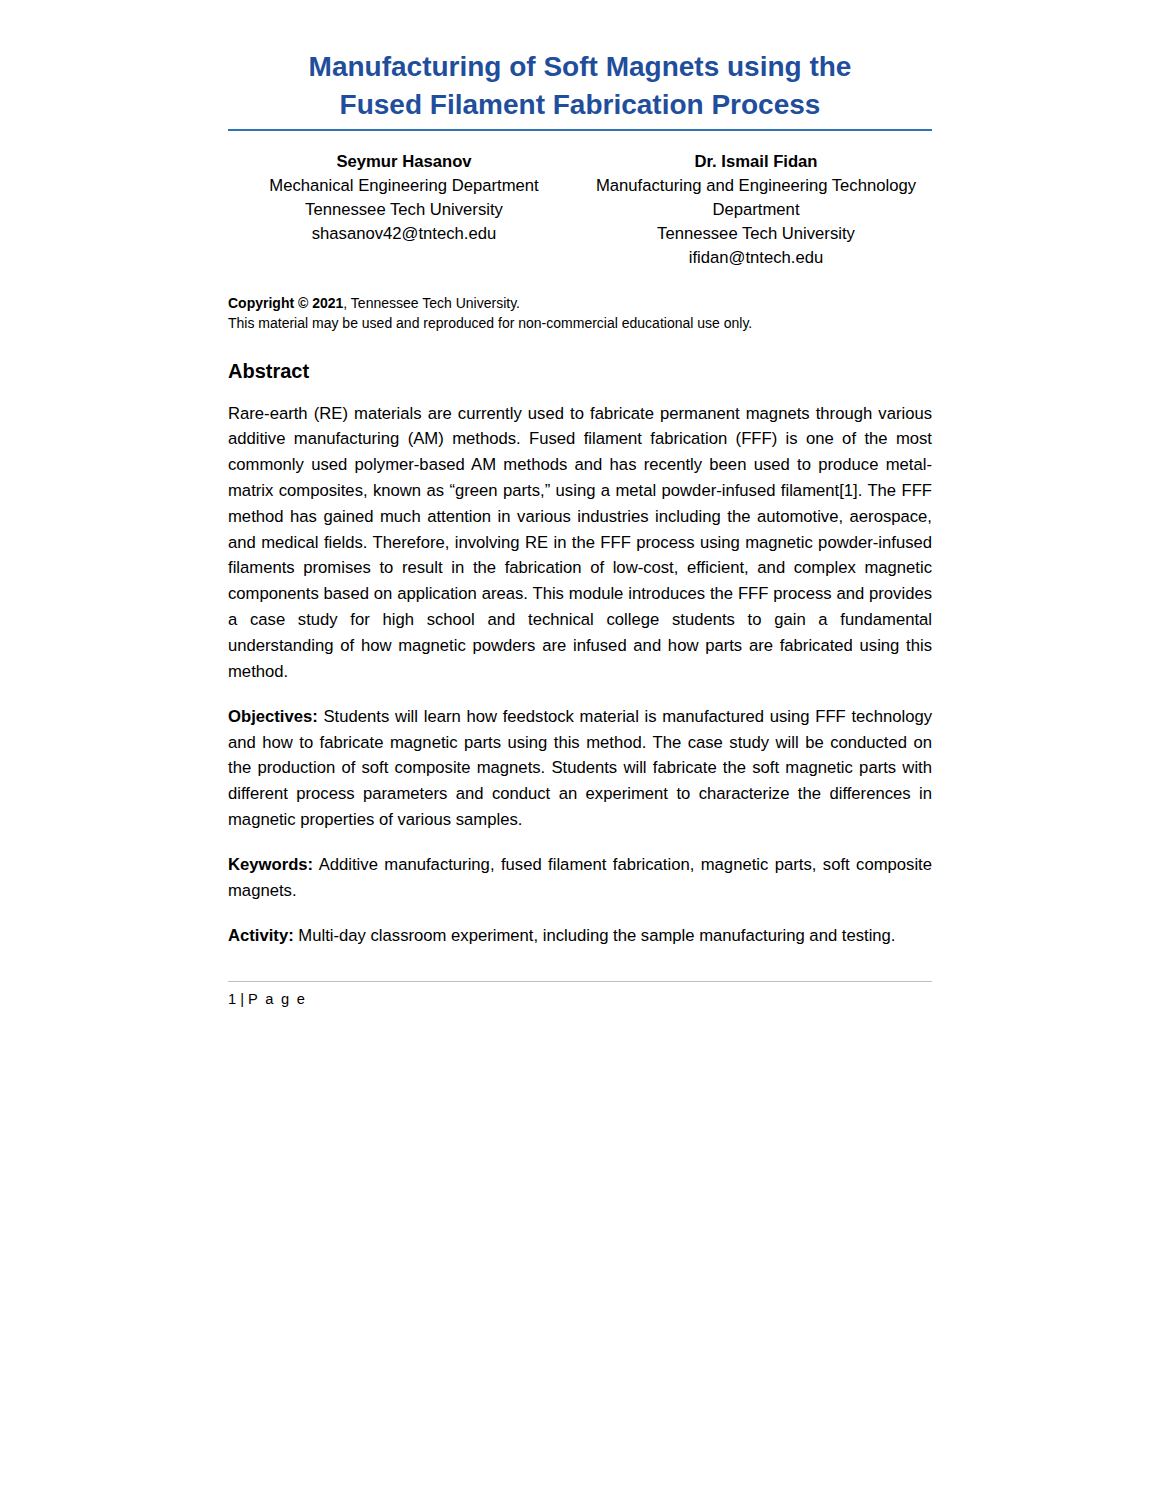Manufacturing of Soft Magnets using the
Fused Filament Fabrication Process
| Seymur Hasanov Mechanical Engineering Department Tennessee Tech University shasanov42@tntech.edu | Dr. Ismail Fidan Manufacturing and Engineering Technology Department Tennessee Tech University ifidan@tntech.edu |
Copyright © 2021, Tennessee Tech University.
This material may be used and reproduced for non-commercial educational use only.
Abstract
Rare-earth (RE) materials are currently used to fabricate permanent magnets through various additive manufacturing (AM) methods. Fused filament fabrication (FFF) is one of the most commonly used polymer-based AM methods and has recently been used to produce metal-matrix composites, known as “green parts,” using a metal powder-infused filament[1]. The FFF method has gained much attention in various industries including the automotive, aerospace, and medical fields. Therefore, involving RE in the FFF process using magnetic powder-infused filaments promises to result in the fabrication of low-cost, efficient, and complex magnetic components based on application areas. This module introduces the FFF process and provides a case study for high school and technical college students to gain a fundamental understanding of how magnetic powders are infused and how parts are fabricated using this method.
Objectives: Students will learn how feedstock material is manufactured using FFF technology and how to fabricate magnetic parts using this method. The case study will be conducted on the production of soft composite magnets. Students will fabricate the soft magnetic parts with different process parameters and conduct an experiment to characterize the differences in magnetic properties of various samples.
Keywords: Additive manufacturing, fused filament fabrication, magnetic parts, soft composite magnets.
Activity: Multi-day classroom experiment, including the sample manufacturing and testing.
1 | P a g e